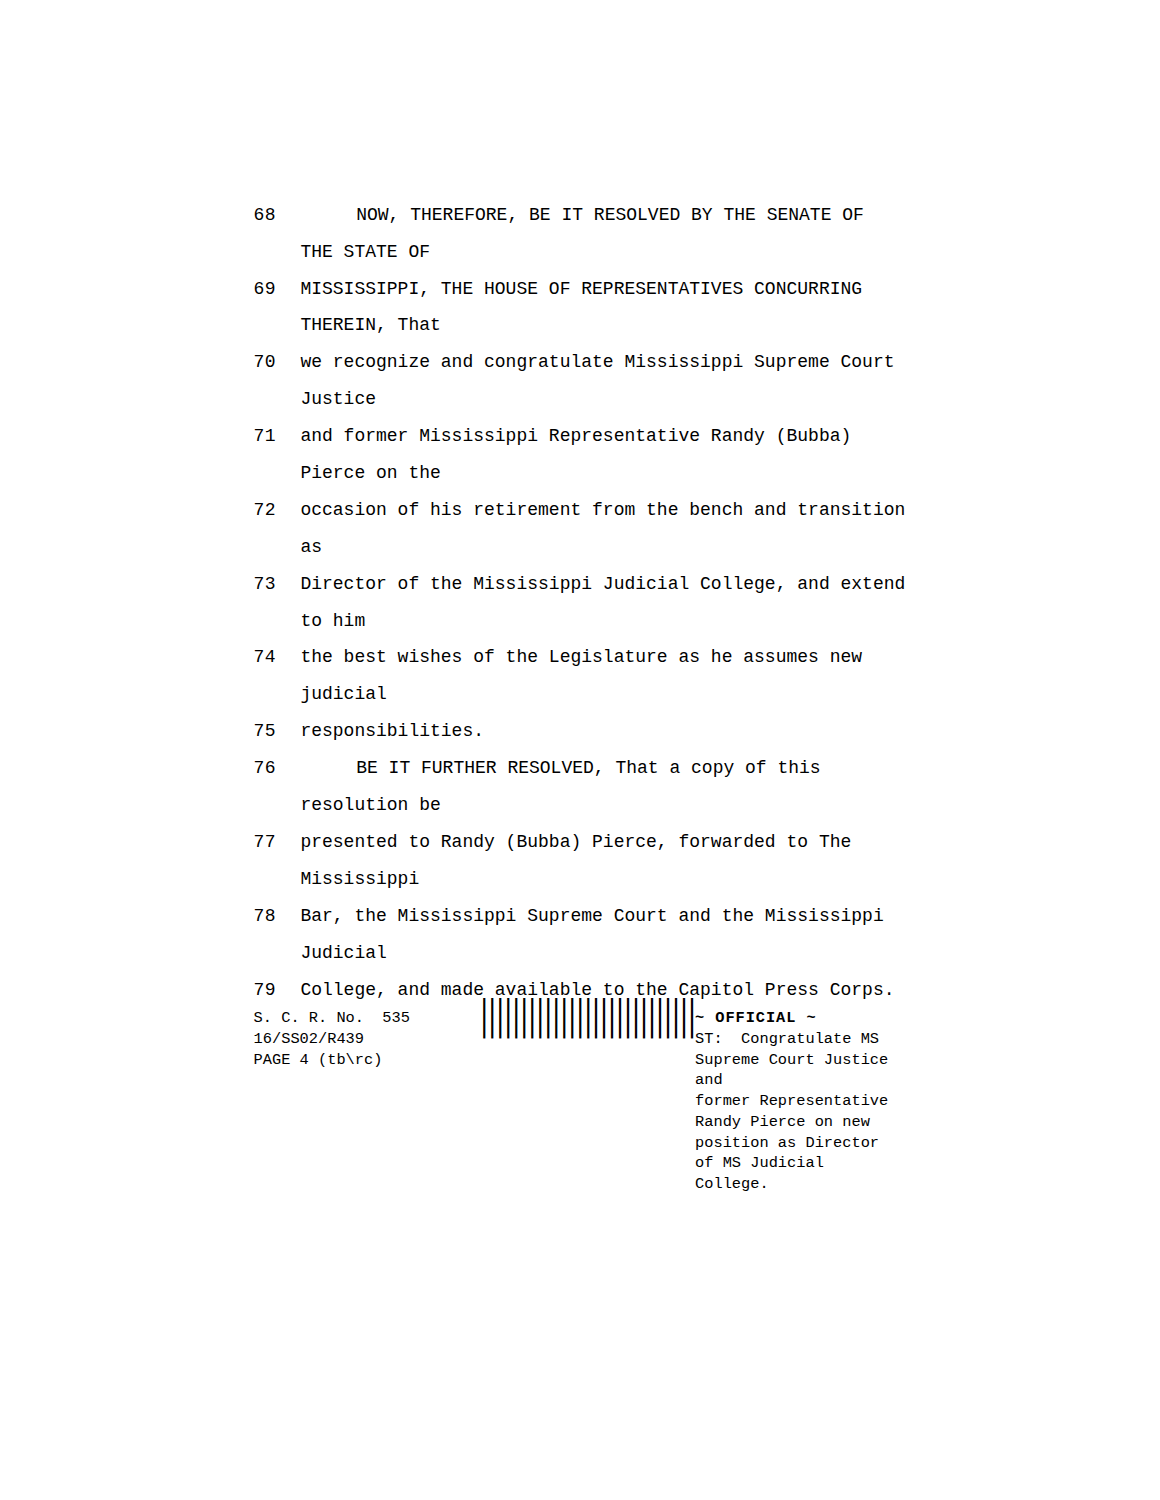68 NOW, THEREFORE, BE IT RESOLVED BY THE SENATE OF THE STATE OF
69 MISSISSIPPI, THE HOUSE OF REPRESENTATIVES CONCURRING THEREIN, That
70 we recognize and congratulate Mississippi Supreme Court Justice
71 and former Mississippi Representative Randy (Bubba) Pierce on the
72 occasion of his retirement from the bench and transition as
73 Director of the Mississippi Judicial College, and extend to him
74 the best wishes of the Legislature as he assumes new judicial
75 responsibilities.
76 BE IT FURTHER RESOLVED, That a copy of this resolution be
77 presented to Randy (Bubba) Pierce, forwarded to The Mississippi
78 Bar, the Mississippi Supreme Court and the Mississippi Judicial
79 College, and made available to the Capitol Press Corps.
S. C. R. No. 535 16/SS02/R439 PAGE 4 (tb\rc)
|||||||||||||||||||||||||||
~ OFFICIAL ~ ST: Congratulate MS Supreme Court Justice and former Representative Randy Pierce on new position as Director of MS Judicial College.